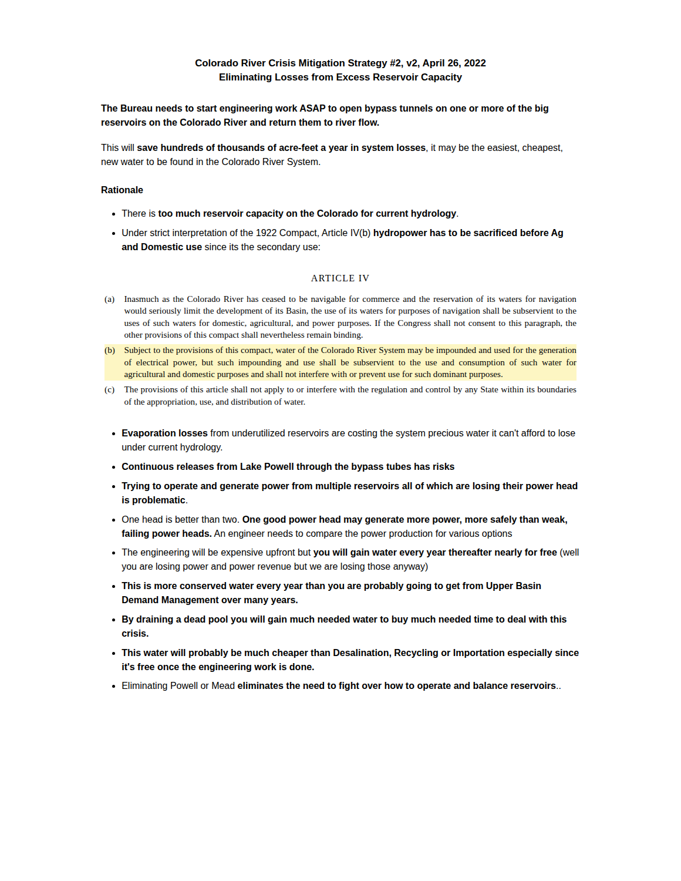Colorado River Crisis Mitigation Strategy #2, v2, April 26, 2022
Eliminating Losses from Excess Reservoir Capacity
The Bureau needs to start engineering work ASAP to open bypass tunnels on one or more of the big reservoirs on the Colorado River and return them to river flow.
This will save hundreds of thousands of acre-feet a year in system losses, it may be the easiest, cheapest, new water to be found in the Colorado River System.
Rationale
There is too much reservoir capacity on the Colorado for current hydrology.
Under strict interpretation of the 1922 Compact, Article IV(b) hydropower has to be sacrificed before Ag and Domestic use since its the secondary use:
ARTICLE IV
(a) Inasmuch as the Colorado River has ceased to be navigable for commerce and the reservation of its waters for navigation would seriously limit the development of its Basin, the use of its waters for purposes of navigation shall be subservient to the uses of such waters for domestic, agricultural, and power purposes. If the Congress shall not consent to this paragraph, the other provisions of this compact shall nevertheless remain binding.
(b) Subject to the provisions of this compact, water of the Colorado River System may be impounded and used for the generation of electrical power, but such impounding and use shall be subservient to the use and consumption of such water for agricultural and domestic purposes and shall not interfere with or prevent use for such dominant purposes.
(c) The provisions of this article shall not apply to or interfere with the regulation and control by any State within its boundaries of the appropriation, use, and distribution of water.
Evaporation losses from underutilized reservoirs are costing the system precious water it can't afford to lose under current hydrology.
Continuous releases from Lake Powell through the bypass tubes has risks
Trying to operate and generate power from multiple reservoirs all of which are losing their power head is problematic.
One head is better than two. One good power head may generate more power, more safely than weak, failing power heads. An engineer needs to compare the power production for various options
The engineering will be expensive upfront but you will gain water every year thereafter nearly for free (well you are losing power and power revenue but we are losing those anyway)
This is more conserved water every year than you are probably going to get from Upper Basin Demand Management over many years.
By draining a dead pool you will gain much needed water to buy much needed time to deal with this crisis.
This water will probably be much cheaper than Desalination, Recycling or Importation especially since it's free once the engineering work is done.
Eliminating Powell or Mead eliminates the need to fight over how to operate and balance reservoirs..